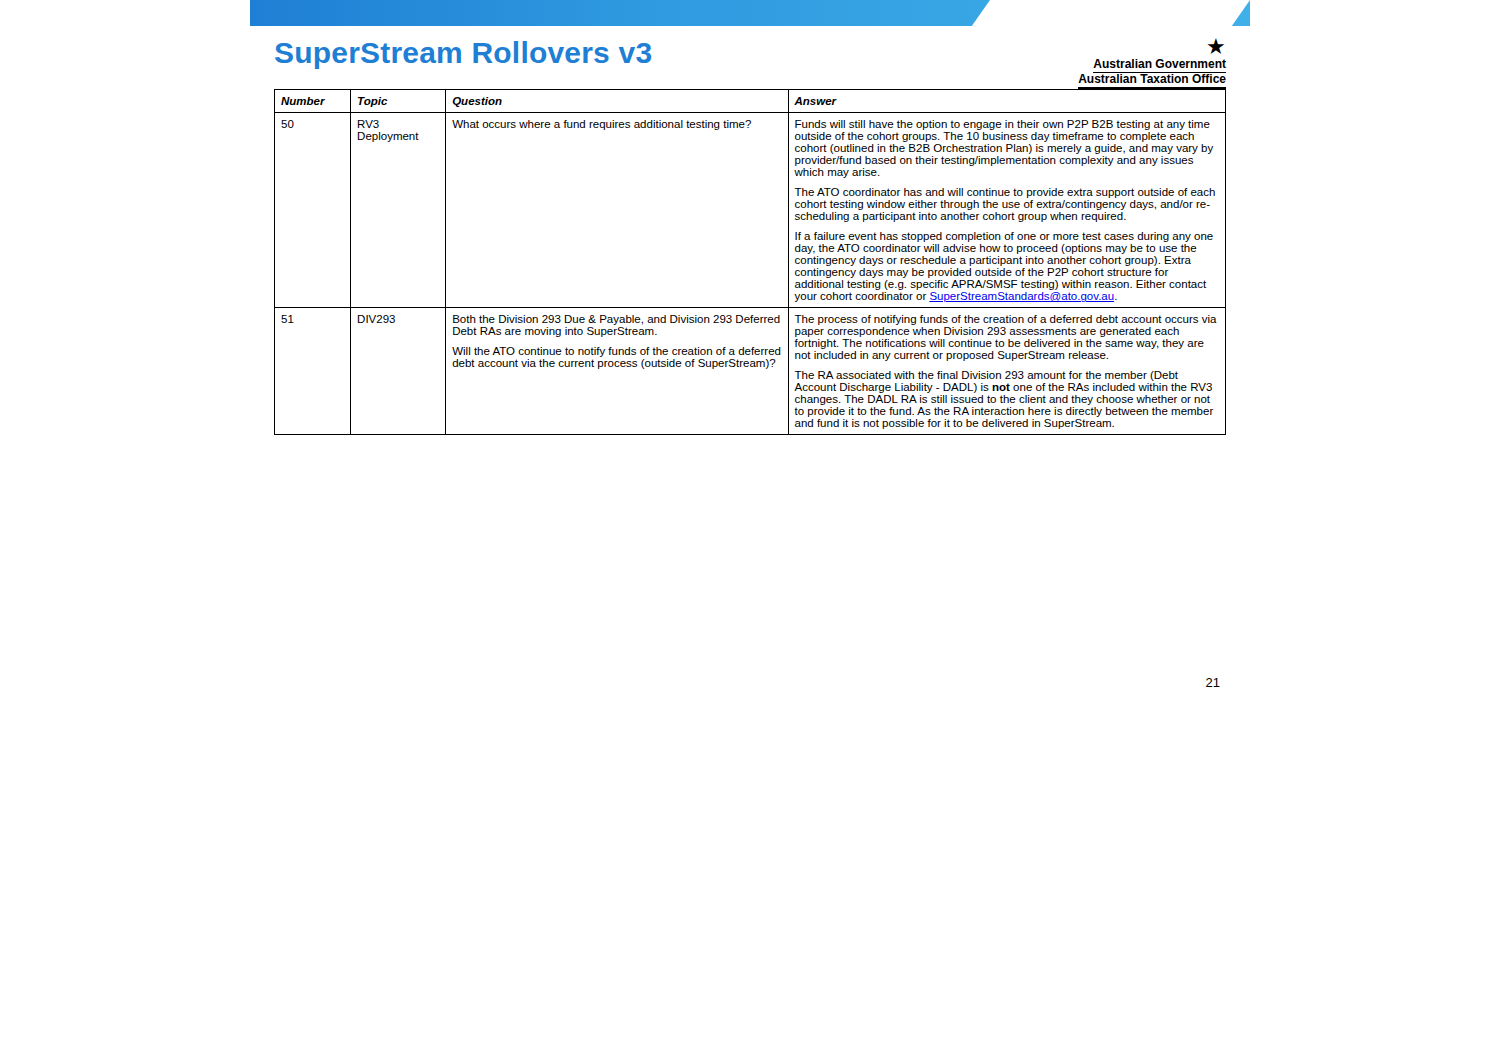SuperStream Rollovers v3
★ Australian Government Australian Taxation Office
| Number | Topic | Question | Answer |
| --- | --- | --- | --- |
| 50 | RV3 Deployment | What occurs where a fund requires additional testing time? | Funds will still have the option to engage in their own P2P B2B testing at any time outside of the cohort groups. The 10 business day timeframe to complete each cohort (outlined in the B2B Orchestration Plan) is merely a guide, and may vary by provider/fund based on their testing/implementation complexity and any issues which may arise. The ATO coordinator has and will continue to provide extra support outside of each cohort testing window either through the use of extra/contingency days, and/or re-scheduling a participant into another cohort group when required. If a failure event has stopped completion of one or more test cases during any one day, the ATO coordinator will advise how to proceed (options may be to use the contingency days or reschedule a participant into another cohort group). Extra contingency days may be provided outside of the P2P cohort structure for additional testing (e.g. specific APRA/SMSF testing) within reason. Either contact your cohort coordinator or SuperStreamStandards@ato.gov.au . |
| 51 | DIV293 | Both the Division 293 Due & Payable, and Division 293 Deferred Debt RAs are moving into SuperStream. Will the ATO continue to notify funds of the creation of a deferred debt account via the current process (outside of SuperStream)? | The process of notifying funds of the creation of a deferred debt account occurs via paper correspondence when Division 293 assessments are generated each fortnight. The notifications will continue to be delivered in the same way, they are not included in any current or proposed SuperStream release. The RA associated with the final Division 293 amount for the member (Debt Account Discharge Liability - DADL) is not one of the RAs included within the RV3 changes. The DADL RA is still issued to the client and they choose whether or not to provide it to the fund. As the RA interaction here is directly between the member and fund it is not possible for it to be delivered in SuperStream. |
21